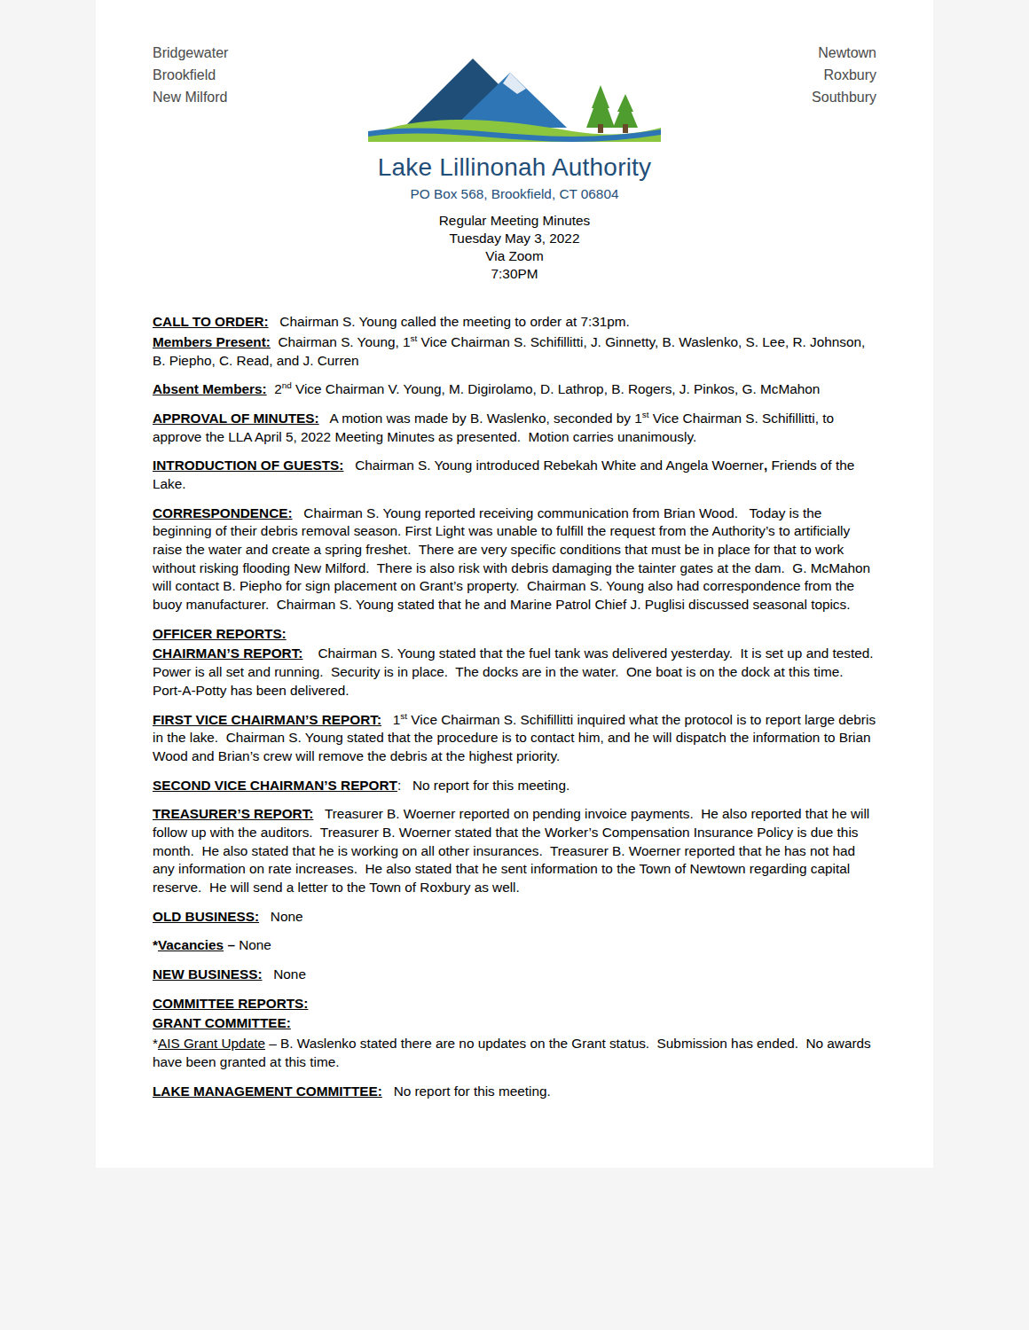Bridgewater
Brookfield
New Milford
Lake Lillinonah Authority
PO Box 568, Brookfield, CT 06804
Newtown
Roxbury
Southbury
Regular Meeting Minutes
Tuesday May 3, 2022
Via Zoom
7:30PM
CALL TO ORDER: Chairman S. Young called the meeting to order at 7:31pm.
Members Present: Chairman S. Young, 1st Vice Chairman S. Schifillitti, J. Ginnetty, B. Waslenko, S. Lee, R. Johnson, B. Piepho, C. Read, and J. Curren
Absent Members: 2nd Vice Chairman V. Young, M. Digirolamo, D. Lathrop, B. Rogers, J. Pinkos, G. McMahon
APPROVAL OF MINUTES: A motion was made by B. Waslenko, seconded by 1st Vice Chairman S. Schifillitti, to approve the LLA April 5, 2022 Meeting Minutes as presented. Motion carries unanimously.
INTRODUCTION OF GUESTS: Chairman S. Young introduced Rebekah White and Angela Woerner, Friends of the Lake.
CORRESPONDENCE: Chairman S. Young reported receiving communication from Brian Wood. Today is the beginning of their debris removal season. First Light was unable to fulfill the request from the Authority’s to artificially raise the water and create a spring freshet. There are very specific conditions that must be in place for that to work without risking flooding New Milford. There is also risk with debris damaging the tainter gates at the dam. G. McMahon will contact B. Piepho for sign placement on Grant’s property. Chairman S. Young also had correspondence from the buoy manufacturer. Chairman S. Young stated that he and Marine Patrol Chief J. Puglisi discussed seasonal topics.
OFFICER REPORTS:
CHAIRMAN’S REPORT: Chairman S. Young stated that the fuel tank was delivered yesterday. It is set up and tested. Power is all set and running. Security is in place. The docks are in the water. One boat is on the dock at this time. Port-A-Potty has been delivered.
FIRST VICE CHAIRMAN’S REPORT: 1st Vice Chairman S. Schifillitti inquired what the protocol is to report large debris in the lake. Chairman S. Young stated that the procedure is to contact him, and he will dispatch the information to Brian Wood and Brian’s crew will remove the debris at the highest priority.
SECOND VICE CHAIRMAN’S REPORT: No report for this meeting.
TREASURER’S REPORT: Treasurer B. Woerner reported on pending invoice payments. He also reported that he will follow up with the auditors. Treasurer B. Woerner stated that the Worker’s Compensation Insurance Policy is due this month. He also stated that he is working on all other insurances. Treasurer B. Woerner reported that he has not had any information on rate increases. He also stated that he sent information to the Town of Newtown regarding capital reserve. He will send a letter to the Town of Roxbury as well.
OLD BUSINESS: None
*Vacancies – None
NEW BUSINESS: None
COMMITTEE REPORTS:
GRANT COMMITTEE:
*AIS Grant Update – B. Waslenko stated there are no updates on the Grant status. Submission has ended. No awards have been granted at this time.
LAKE MANAGEMENT COMMITTEE: No report for this meeting.